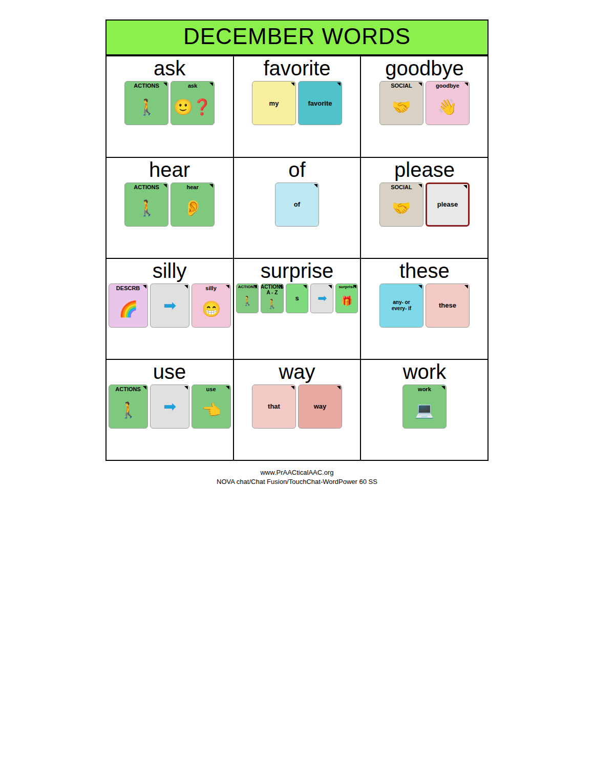DECEMBER WORDS
| ask ACTIONS 🚶 ask 🙂❓ | favorite my favorite | goodbye SOCIAL 🤝 goodbye 👋 |
| hear ACTIONS 🚶 hear 👂 | of of | please SOCIAL 🤝 please |
| silly DESCRB 🌈 ➡ silly 😁 | surprise ACTIONS 🚶 ACTIONS A - Z 🚶 s ➡ surprise 🎁 | these any- or every- if these |
| use ACTIONS 🚶 ➡ use 👈 | way that way | work work 💻 |
www.PrAACticalAAC.org
NOVA chat/Chat Fusion/TouchChat-WordPower 60 SS